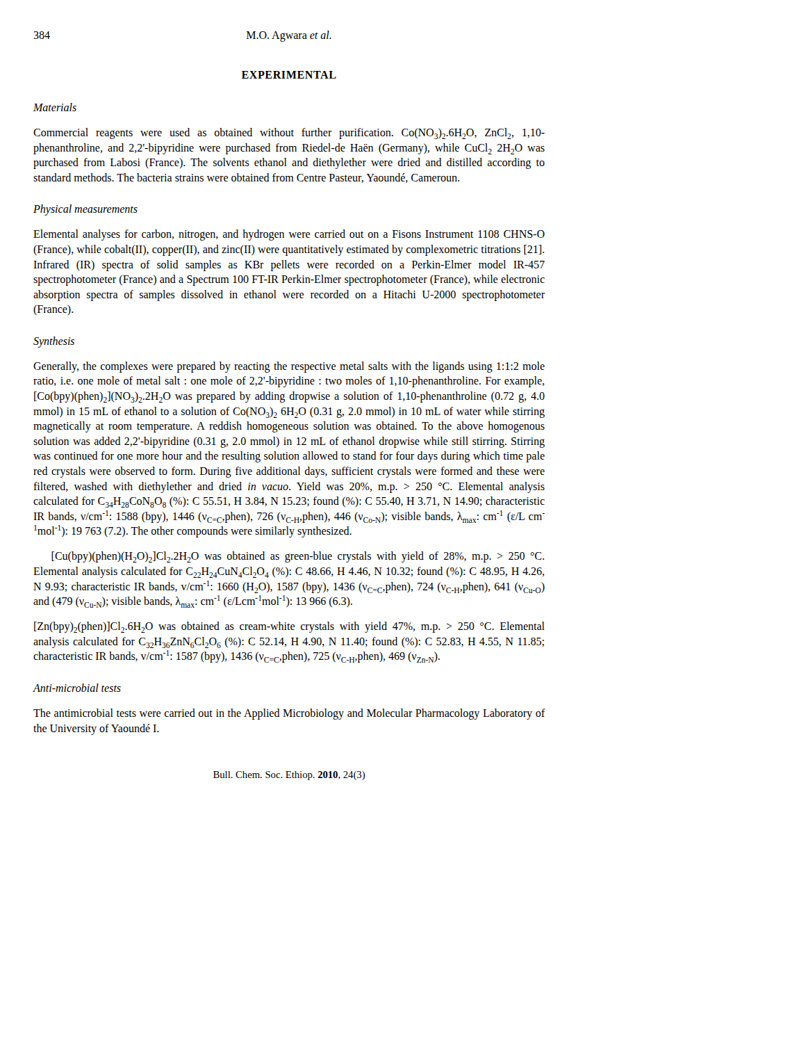384
M.O. Agwara et al.
EXPERIMENTAL
Materials
Commercial reagents were used as obtained without further purification. Co(NO3)2.6H2O, ZnCl2, 1,10-phenanthroline, and 2,2'-bipyridine were purchased from Riedel-de Haën (Germany), while CuCl2 2H2O was purchased from Labosi (France). The solvents ethanol and diethylether were dried and distilled according to standard methods. The bacteria strains were obtained from Centre Pasteur, Yaoundé, Cameroun.
Physical measurements
Elemental analyses for carbon, nitrogen, and hydrogen were carried out on a Fisons Instrument 1108 CHNS-O (France), while cobalt(II), copper(II), and zinc(II) were quantitatively estimated by complexometric titrations [21]. Infrared (IR) spectra of solid samples as KBr pellets were recorded on a Perkin-Elmer model IR-457 spectrophotometer (France) and a Spectrum 100 FT-IR Perkin-Elmer spectrophotometer (France), while electronic absorption spectra of samples dissolved in ethanol were recorded on a Hitachi U-2000 spectrophotometer (France).
Synthesis
Generally, the complexes were prepared by reacting the respective metal salts with the ligands using 1:1:2 mole ratio, i.e. one mole of metal salt : one mole of 2,2'-bipyridine : two moles of 1,10-phenanthroline. For example, [Co(bpy)(phen)2](NO3)2.2H2O was prepared by adding dropwise a solution of 1,10-phenanthroline (0.72 g, 4.0 mmol) in 15 mL of ethanol to a solution of Co(NO3)2 6H2O (0.31 g, 2.0 mmol) in 10 mL of water while stirring magnetically at room temperature. A reddish homogeneous solution was obtained. To the above homogenous solution was added 2,2'-bipyridine (0.31 g, 2.0 mmol) in 12 mL of ethanol dropwise while still stirring. Stirring was continued for one more hour and the resulting solution allowed to stand for four days during which time pale red crystals were observed to form. During five additional days, sufficient crystals were formed and these were filtered, washed with diethylether and dried in vacuo. Yield was 20%, m.p. > 250 °C. Elemental analysis calculated for C34H28CoN8O8 (%): C 55.51, H 3.84, N 15.23; found (%): C 55.40, H 3.71, N 14.90; characteristic IR bands, ν/cm-1: 1588 (bpy), 1446 (νC=C,phen), 726 (νC-H,phen), 446 (νCo-N); visible bands, λmax: cm-1 (ε/L cm-1mol-1): 19 763 (7.2). The other compounds were similarly synthesized.
[Cu(bpy)(phen)(H2O)2]Cl2.2H2O was obtained as green-blue crystals with yield of 28%, m.p. > 250 °C. Elemental analysis calculated for C22H24CuN4Cl2O4 (%): C 48.66, H 4.46, N 10.32; found (%): C 48.95, H 4.26, N 9.93; characteristic IR bands, v/cm-1: 1660 (H2O), 1587 (bpy), 1436 (νC=C,phen), 724 (νC-H,phen), 641 (νCu-O) and (479 (νCu-N); visible bands, λmax: cm-1 (ε/Lcm-1mol-1): 13 966 (6.3).
[Zn(bpy)2(phen)]Cl2.6H2O was obtained as cream-white crystals with yield 47%, m.p. > 250 °C. Elemental analysis calculated for C32H36ZnN6Cl2O6 (%): C 52.14, H 4.90, N 11.40; found (%): C 52.83, H 4.55, N 11.85; characteristic IR bands, v/cm-1: 1587 (bpy), 1436 (νC=C,phen), 725 (νC-H,phen), 469 (νZn-N).
Anti-microbial tests
The antimicrobial tests were carried out in the Applied Microbiology and Molecular Pharmacology Laboratory of the University of Yaoundé I.
Bull. Chem. Soc. Ethiop. 2010, 24(3)